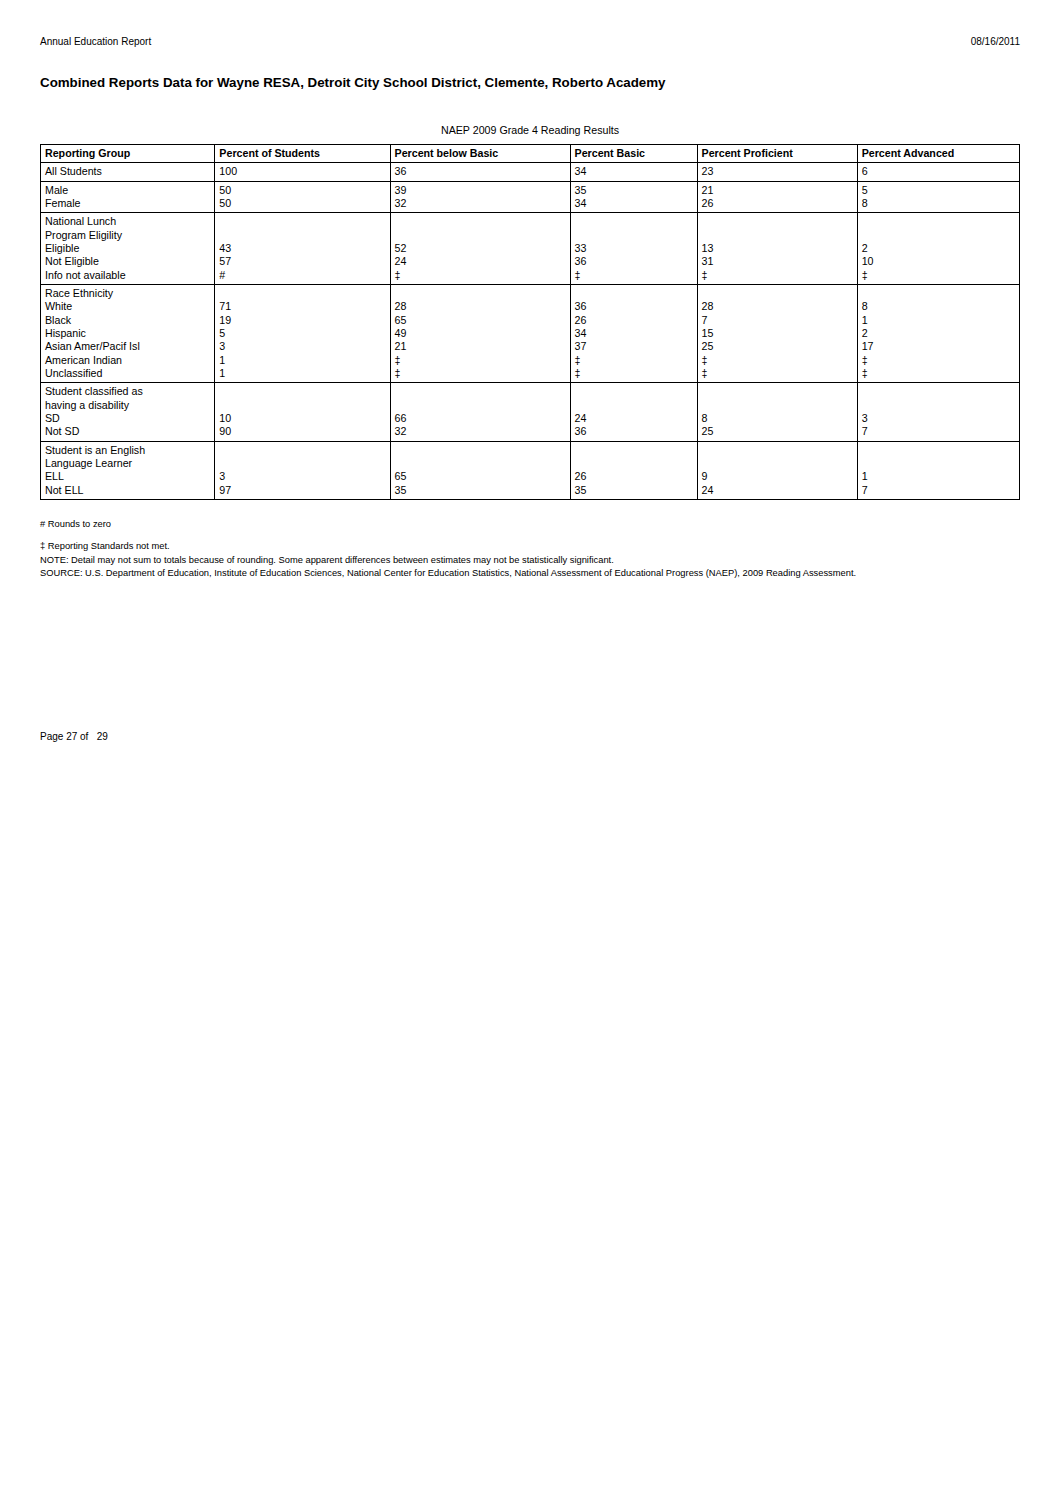Annual Education Report 08/16/2011
Combined Reports Data for Wayne RESA, Detroit City School District, Clemente, Roberto Academy
NAEP 2009 Grade 4 Reading Results
| Reporting Group | Percent of Students | Percent below Basic | Percent Basic | Percent Proficient | Percent Advanced |
| --- | --- | --- | --- | --- | --- |
| All Students | 100 | 36 | 34 | 23 | 6 |
| Male Female | 50 50 | 39 32 | 35 34 | 21 26 | 5 8 |
| National Lunch Program Eligility Eligible Not Eligible Info not available | 43 57 # | 52 24 ‡ | 33 36 ‡ | 13 31 ‡ | 2 10 ‡ |
| Race Ethnicity White Black Hispanic Asian Amer/Pacif Isl American Indian Unclassified | 71 19 5 3 1 1 | 28 65 49 21 ‡ ‡ | 36 26 34 37 ‡ ‡ | 28 7 15 25 ‡ ‡ | 8 1 2 17 ‡ ‡ |
| Student classified as having a disability SD Not SD | 10 90 | 66 32 | 24 36 | 8 25 | 3 7 |
| Student is an English Language Learner ELL Not ELL | 3 97 | 65 35 | 26 35 | 9 24 | 1 7 |
# Rounds to zero
‡ Reporting Standards not met.
NOTE: Detail may not sum to totals because of rounding. Some apparent differences between estimates may not be statistically significant.
SOURCE: U.S. Department of Education, Institute of Education Sciences, National Center for Education Statistics, National Assessment of Educational Progress (NAEP), 2009 Reading Assessment.
Page 27 of 29